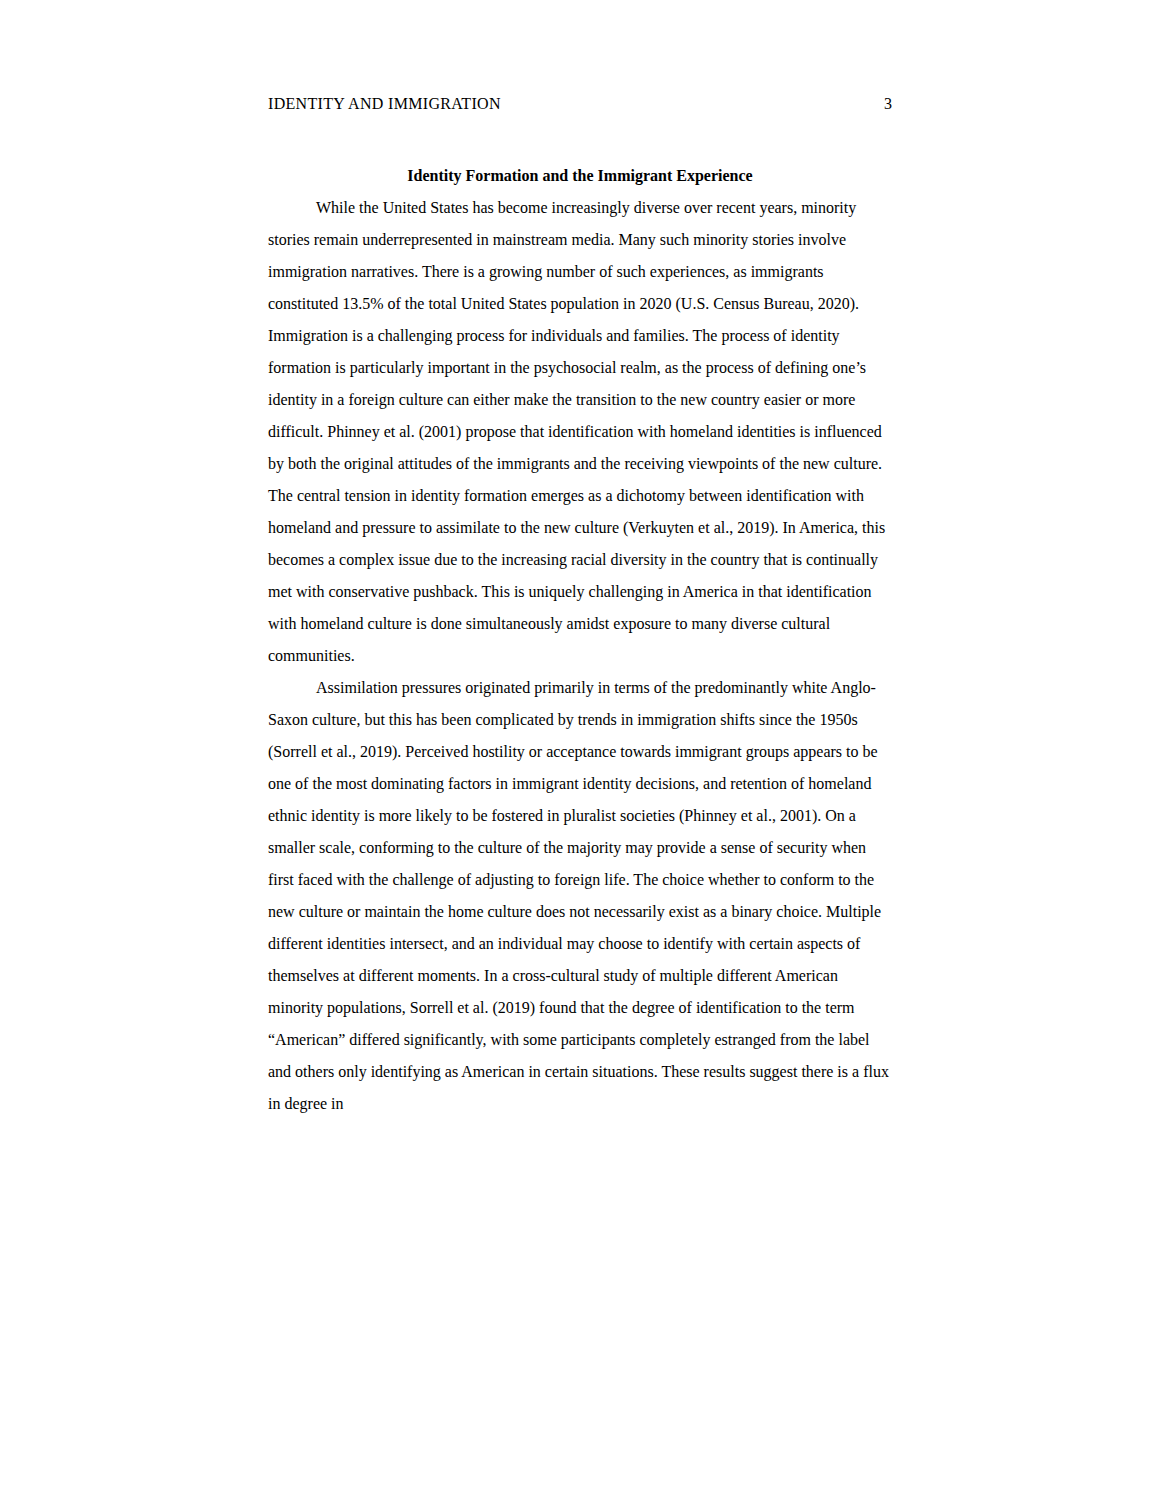Identity and Immigration 3
Identity Formation and the Immigrant Experience
While the United States has become increasingly diverse over recent years, minority stories remain underrepresented in mainstream media. Many such minority stories involve immigration narratives. There is a growing number of such experiences, as immigrants constituted 13.5% of the total United States population in 2020 (U.S. Census Bureau, 2020). Immigration is a challenging process for individuals and families. The process of identity formation is particularly important in the psychosocial realm, as the process of defining one’s identity in a foreign culture can either make the transition to the new country easier or more difficult. Phinney et al. (2001) propose that identification with homeland identities is influenced by both the original attitudes of the immigrants and the receiving viewpoints of the new culture. The central tension in identity formation emerges as a dichotomy between identification with homeland and pressure to assimilate to the new culture (Verkuyten et al., 2019). In America, this becomes a complex issue due to the increasing racial diversity in the country that is continually met with conservative pushback. This is uniquely challenging in America in that identification with homeland culture is done simultaneously amidst exposure to many diverse cultural communities.
Assimilation pressures originated primarily in terms of the predominantly white Anglo-Saxon culture, but this has been complicated by trends in immigration shifts since the 1950s (Sorrell et al., 2019). Perceived hostility or acceptance towards immigrant groups appears to be one of the most dominating factors in immigrant identity decisions, and retention of homeland ethnic identity is more likely to be fostered in pluralist societies (Phinney et al., 2001). On a smaller scale, conforming to the culture of the majority may provide a sense of security when first faced with the challenge of adjusting to foreign life. The choice whether to conform to the new culture or maintain the home culture does not necessarily exist as a binary choice. Multiple different identities intersect, and an individual may choose to identify with certain aspects of themselves at different moments. In a cross-cultural study of multiple different American minority populations, Sorrell et al. (2019) found that the degree of identification to the term “American” differed significantly, with some participants completely estranged from the label and others only identifying as American in certain situations. These results suggest there is a flux in degree in